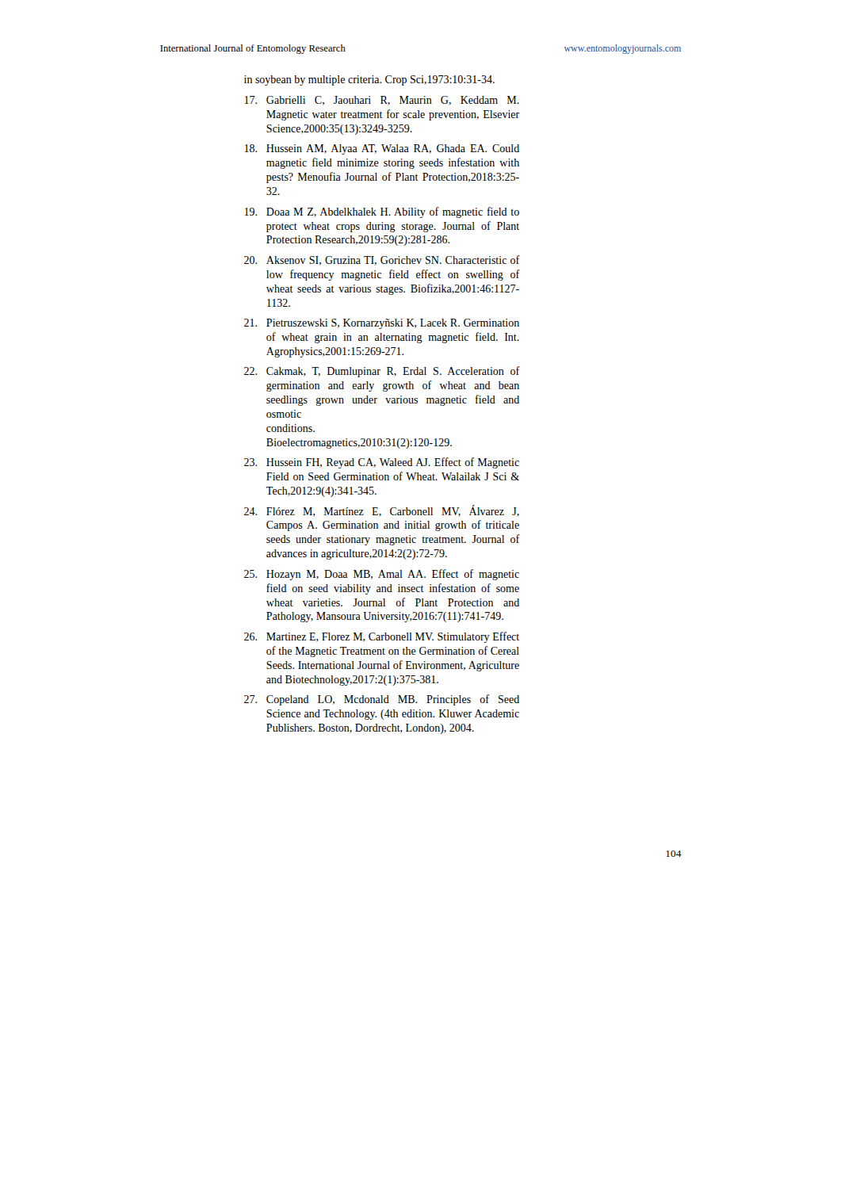International Journal of Entomology Research www.entomologyjournals.com
in soybean by multiple criteria. Crop Sci,1973:10:31-34.
Gabrielli C, Jaouhari R, Maurin G, Keddam M. Magnetic water treatment for scale prevention, Elsevier Science,2000:35(13):3249-3259.
Hussein AM, Alyaa AT, Walaa RA, Ghada EA. Could magnetic field minimize storing seeds infestation with pests? Menoufia Journal of Plant Protection,2018:3:25-32.
Doaa M Z, Abdelkhalek H. Ability of magnetic field to protect wheat crops during storage. Journal of Plant Protection Research,2019:59(2):281-286.
Aksenov SI, Gruzina TI, Gorichev SN. Characteristic of low frequency magnetic field effect on swelling of wheat seeds at various stages. Biofizika,2001:46:1127-1132.
Pietruszewski S, Kornarzyñski K, Lacek R. Germination of wheat grain in an alternating magnetic field. Int. Agrophysics,2001:15:269-271.
Cakmak, T, Dumlupinar R, Erdal S. Acceleration of germination and early growth of wheat and bean seedlings grown under various magnetic field and osmotic conditions. Bioelectromagnetics,2010:31(2):120-129.
Hussein FH, Reyad CA, Waleed AJ. Effect of Magnetic Field on Seed Germination of Wheat. Walailak J Sci & Tech,2012:9(4):341-345.
Flórez M, Martínez E, Carbonell MV, Álvarez J, Campos A. Germination and initial growth of triticale seeds under stationary magnetic treatment. Journal of advances in agriculture,2014:2(2):72-79.
Hozayn M, Doaa MB, Amal AA. Effect of magnetic field on seed viability and insect infestation of some wheat varieties. Journal of Plant Protection and Pathology, Mansoura University,2016:7(11):741-749.
Martinez E, Florez M, Carbonell MV. Stimulatory Effect of the Magnetic Treatment on the Germination of Cereal Seeds. International Journal of Environment, Agriculture and Biotechnology,2017:2(1):375-381.
Copeland LO, Mcdonald MB. Principles of Seed Science and Technology. (4th edition. Kluwer Academic Publishers. Boston, Dordrecht, London), 2004.
104